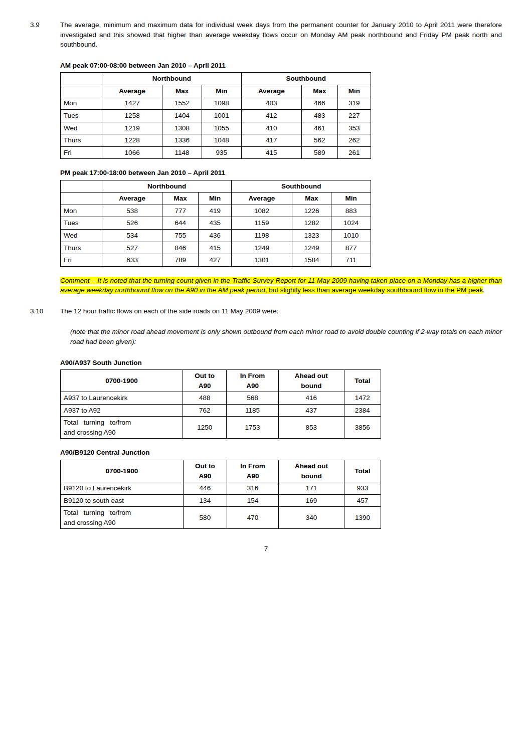3.9
The average, minimum and maximum data for individual week days from the permanent counter for January 2010 to April 2011 were therefore investigated and this showed that higher than average weekday flows occur on Monday AM peak northbound and Friday PM peak north and southbound.
AM peak 07:00-08:00 between Jan 2010 – April 2011
| | Northbound | Southbound |
| --- | --- | --- |
| | Average | Max | Min | Average | Max | Min |
| Mon | 1427 | 1552 | 1098 | 403 | 466 | 319 |
| Tues | 1258 | 1404 | 1001 | 412 | 483 | 227 |
| Wed | 1219 | 1308 | 1055 | 410 | 461 | 353 |
| Thurs | 1228 | 1336 | 1048 | 417 | 562 | 262 |
| Fri | 1066 | 1148 | 935 | 415 | 589 | 261 |
PM peak 17:00-18:00 between Jan 2010 – April 2011
| | Northbound | Southbound |
| --- | --- | --- |
| | Average | Max | Min | Average | Max | Min |
| Mon | 538 | 777 | 419 | 1082 | 1226 | 883 |
| Tues | 526 | 644 | 435 | 1159 | 1282 | 1024 |
| Wed | 534 | 755 | 436 | 1198 | 1323 | 1010 |
| Thurs | 527 | 846 | 415 | 1249 | 1249 | 877 |
| Fri | 633 | 789 | 427 | 1301 | 1584 | 711 |
Comment – It is noted that the turning count given in the Traffic Survey Report for 11 May 2009 having taken place on a Monday has a higher than average weekday northbound flow on the A90 in the AM peak period, but slightly less than average weekday southbound flow in the PM peak.
3.10
The 12 hour traffic flows on each of the side roads on 11 May 2009 were:
(note that the minor road ahead movement is only shown outbound from each minor road to avoid double counting if 2-way totals on each minor road had been given):
A90/A937 South Junction
| 0700-1900 | Out to A90 | In From A90 | Ahead out bound | Total |
| --- | --- | --- | --- | --- |
| A937 to Laurencekirk | 488 | 568 | 416 | 1472 |
| A937 to A92 | 762 | 1185 | 437 | 2384 |
| Total turning to/from and crossing A90 | 1250 | 1753 | 853 | 3856 |
A90/B9120 Central Junction
| 0700-1900 | Out to A90 | In From A90 | Ahead out bound | Total |
| --- | --- | --- | --- | --- |
| B9120 to Laurencekirk | 446 | 316 | 171 | 933 |
| B9120 to south east | 134 | 154 | 169 | 457 |
| Total turning to/from and crossing A90 | 580 | 470 | 340 | 1390 |
7